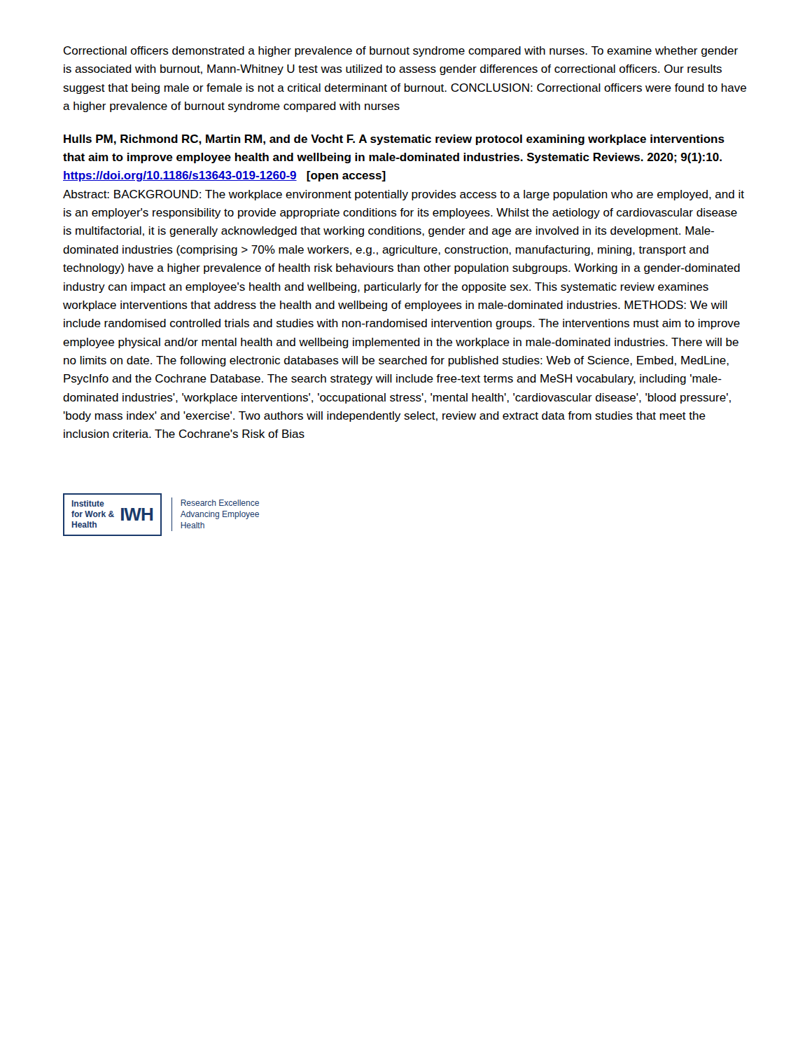Correctional officers demonstrated a higher prevalence of burnout syndrome compared with nurses. To examine whether gender is associated with burnout, Mann-Whitney U test was utilized to assess gender differences of correctional officers. Our results suggest that being male or female is not a critical determinant of burnout. CONCLUSION: Correctional officers were found to have a higher prevalence of burnout syndrome compared with nurses
Hulls PM, Richmond RC, Martin RM, and de Vocht F. A systematic review protocol examining workplace interventions that aim to improve employee health and wellbeing in male-dominated industries. Systematic Reviews. 2020; 9(1):10.
https://doi.org/10.1186/s13643-019-1260-9 [open access]
Abstract: BACKGROUND: The workplace environment potentially provides access to a large population who are employed, and it is an employer's responsibility to provide appropriate conditions for its employees. Whilst the aetiology of cardiovascular disease is multifactorial, it is generally acknowledged that working conditions, gender and age are involved in its development. Male-dominated industries (comprising > 70% male workers, e.g., agriculture, construction, manufacturing, mining, transport and technology) have a higher prevalence of health risk behaviours than other population subgroups. Working in a gender-dominated industry can impact an employee's health and wellbeing, particularly for the opposite sex. This systematic review examines workplace interventions that address the health and wellbeing of employees in male-dominated industries. METHODS: We will include randomised controlled trials and studies with non-randomised intervention groups. The interventions must aim to improve employee physical and/or mental health and wellbeing implemented in the workplace in male-dominated industries. There will be no limits on date. The following electronic databases will be searched for published studies: Web of Science, Embed, MedLine, PsycInfo and the Cochrane Database. The search strategy will include free-text terms and MeSH vocabulary, including 'male-dominated industries', 'workplace interventions', 'occupational stress', 'mental health', 'cardiovascular disease', 'blood pressure', 'body mass index' and 'exercise'. Two authors will independently select, review and extract data from studies that meet the inclusion criteria. The Cochrane's Risk of Bias
Institute
for Work &
Health
IWH
Research Excellence
Advancing Employee
Health